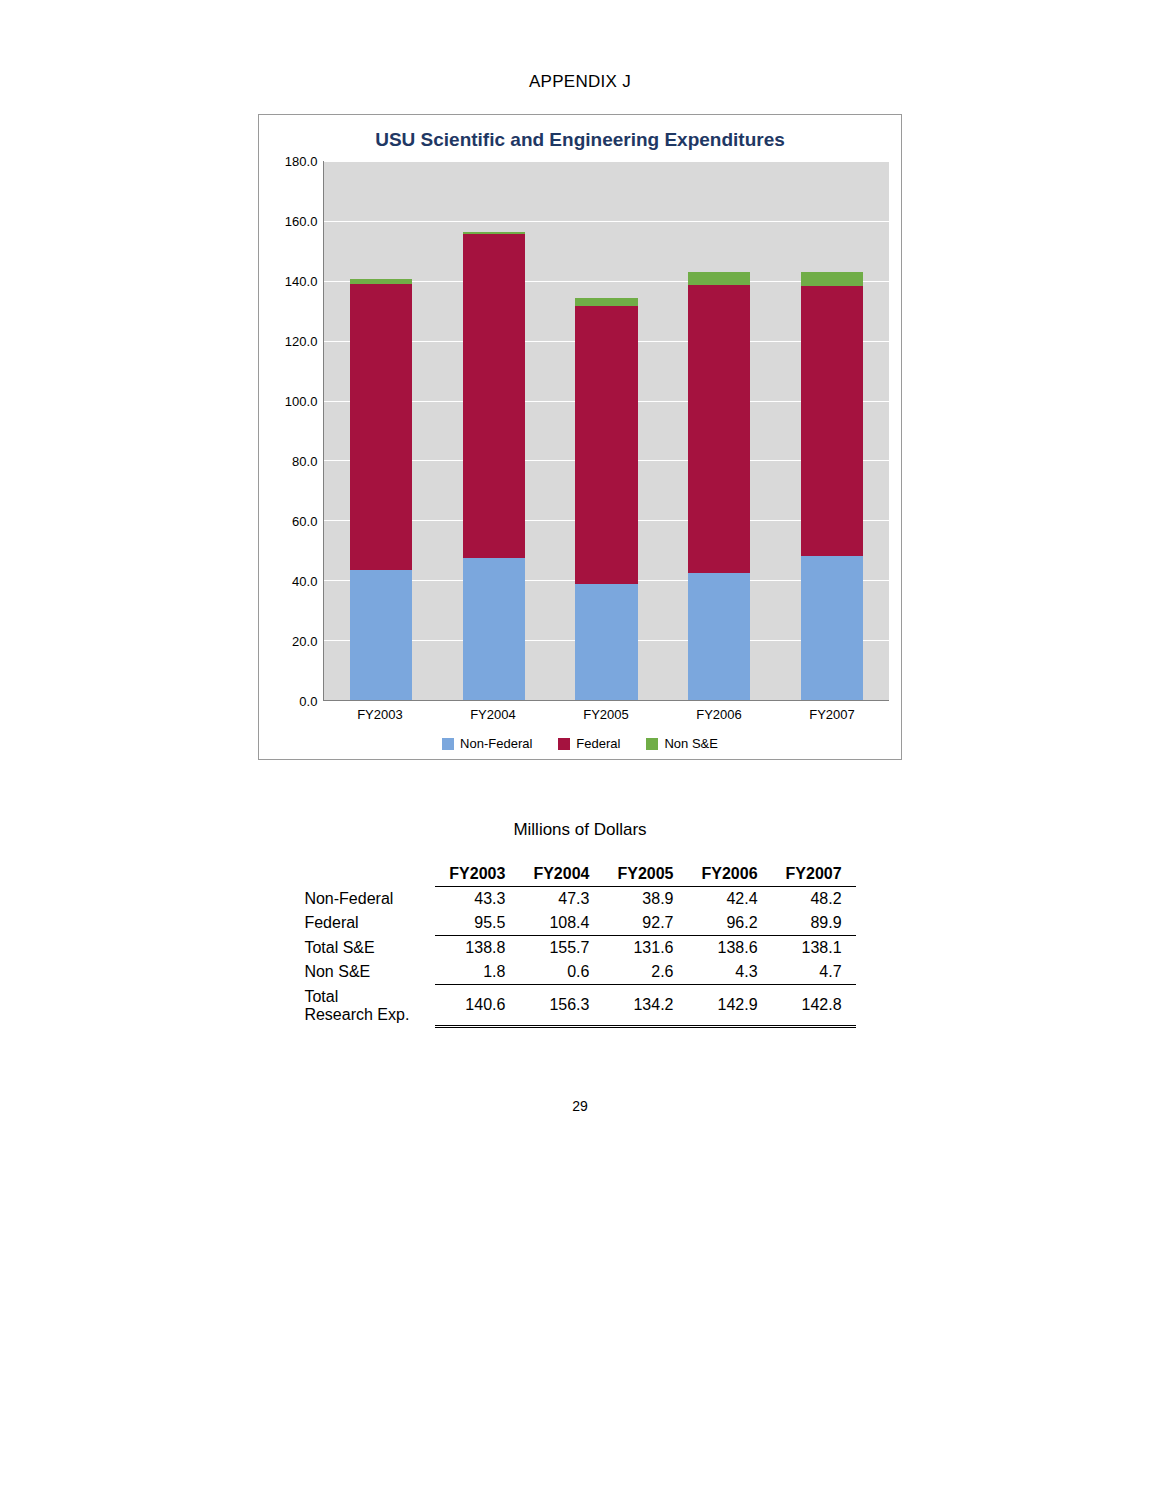APPENDIX J
USU Scientific and Engineering Expenditures
180.0
160.0
140.0
120.0
100.0
80.0
60.0
40.0
20.0
0.0
FY2003 FY2004 FY2005 FY2006 FY2007
Non-Federal Federal Non S&E
Millions of Dollars
| | FY2003 | FY2004 | FY2005 | FY2006 | FY2007 |
| --- | --- | --- | --- | --- | --- |
| Non-Federal | 43.3 | 47.3 | 38.9 | 42.4 | 48.2 |
| Federal | 95.5 | 108.4 | 92.7 | 96.2 | 89.9 |
| Total S&E | 138.8 | 155.7 | 131.6 | 138.6 | 138.1 |
| Non S&E | 1.8 | 0.6 | 2.6 | 4.3 | 4.7 |
| Total Research Exp. | 140.6 | 156.3 | 134.2 | 142.9 | 142.8 |
29